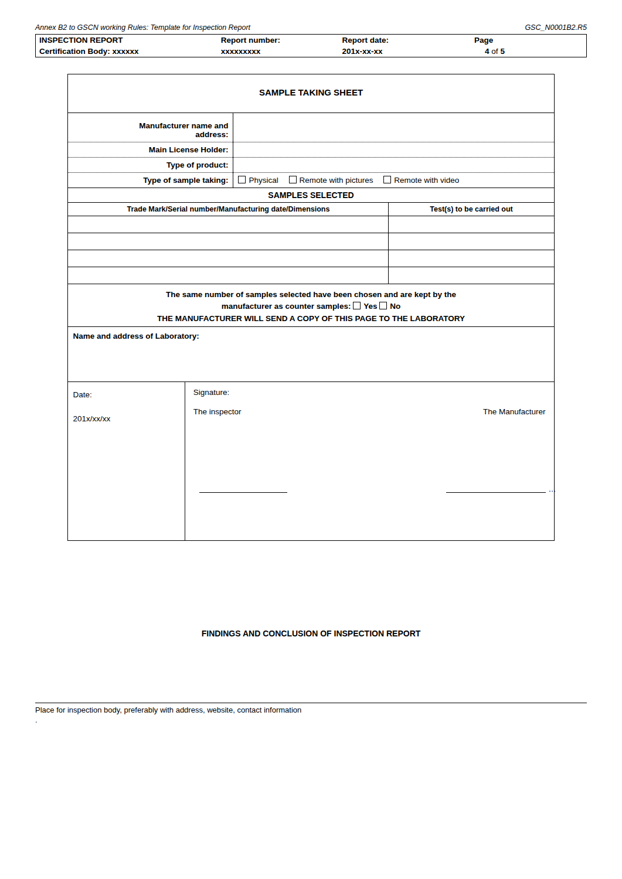Annex B2 to GSCN working Rules: Template for Inspection Report GSC_N0001B2.R5
| INSPECTION REPORT | Report number: | Report date: | Page |
| Certification Body: xxxxxx | xxxxxxxxx | 201x-xx-xx | 4 of 5 |
| SAMPLE TAKING SHEET |
| Manufacturer name and address: | |
| Main License Holder: | |
| Type of product: | |
| Type of sample taking: | Physical Remote with pictures Remote with video |
| SAMPLES SELECTED |
| Trade Mark/Serial number/Manufacturing date/Dimensions | Test(s) to be carried out |
| The same number of samples selected have been chosen and are kept by the manufacturer as counter samples: Yes No |
| THE MANUFACTURER WILL SEND A COPY OF THIS PAGE TO THE LABORATORY |
| Name and address of Laboratory: |
| Date: 201x/xx/xx | Signature: The inspector The Manufacturer … |
FINDINGS AND CONCLUSION OF INSPECTION REPORT
Place for inspection body, preferably with address, website, contact information
.